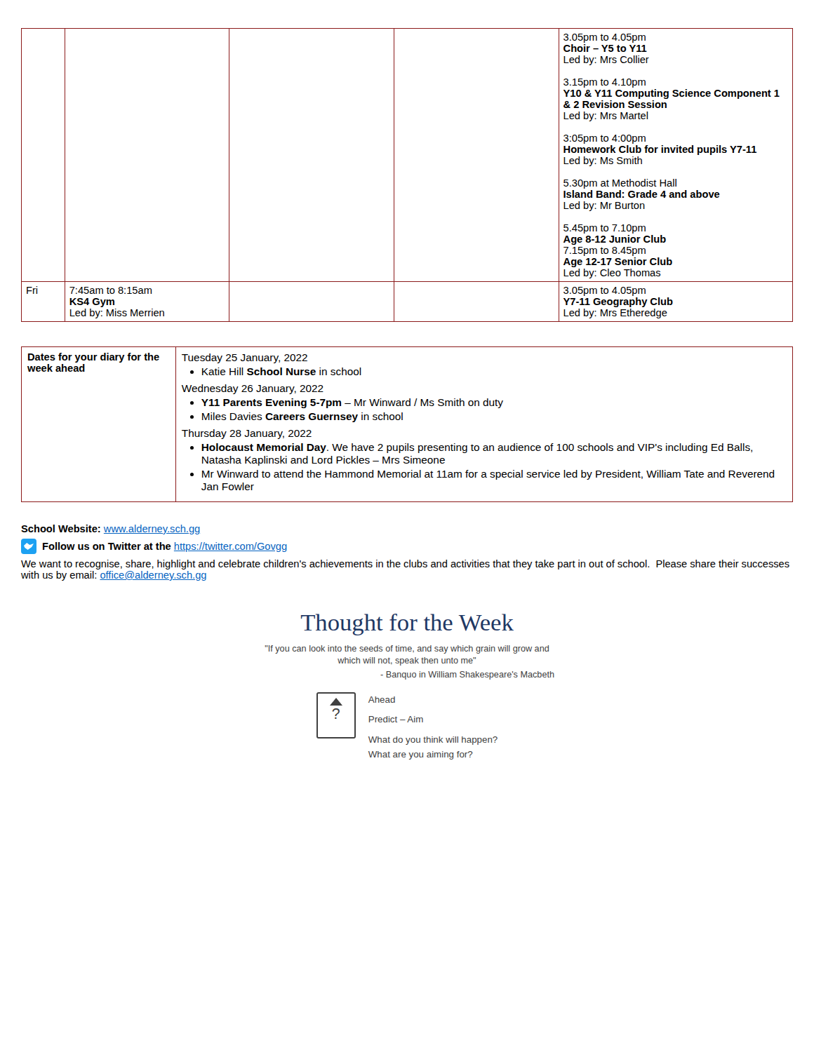| | | | | 3.05pm to 4.05pm Choir – Y5 to Y11 Led by: Mrs Collier 3.15pm to 4.10pm Y10 & Y11 Computing Science Component 1 & 2 Revision Session Led by: Mrs Martel 3:05pm to 4:00pm Homework Club for invited pupils Y7-11 Led by: Ms Smith 5.30pm at Methodist Hall Island Band: Grade 4 and above Led by: Mr Burton 5.45pm to 7.10pm Age 8-12 Junior Club 7.15pm to 8.45pm Age 12-17 Senior Club Led by: Cleo Thomas |
| Fri | 7:45am to 8:15am KS4 Gym Led by: Miss Merrien | | | 3.05pm to 4.05pm Y7-11 Geography Club Led by: Mrs Etheredge |
| Dates for your diary for the week ahead | Tuesday 25 January, 2022 Katie Hill School Nurse in school Wednesday 26 January, 2022 Y11 Parents Evening 5-7pm – Mr Winward / Ms Smith on duty Miles Davies Careers Guernsey in school Thursday 28 January, 2022 Holocaust Memorial Day . We have 2 pupils presenting to an audience of 100 schools and VIP's including Ed Balls, Natasha Kaplinski and Lord Pickles – Mrs Simeone Mr Winward to attend the Hammond Memorial at 11am for a special service led by President, William Tate and Reverend Jan Fowler |
School Website: www.alderney.sch.gg
Follow us on Twitter at the https://twitter.com/Govgg
We want to recognise, share, highlight and celebrate children's achievements in the clubs and activities that they take part in out of school. Please share their successes with us by email: office@alderney.sch.gg
Thought for the Week
"If you can look into the seeds of time, and say which grain will grow and which will not, speak then unto me"
- Banquo in William Shakespeare's Macbeth
Ahead
Predict – Aim
What do you think will happen?
What are you aiming for?